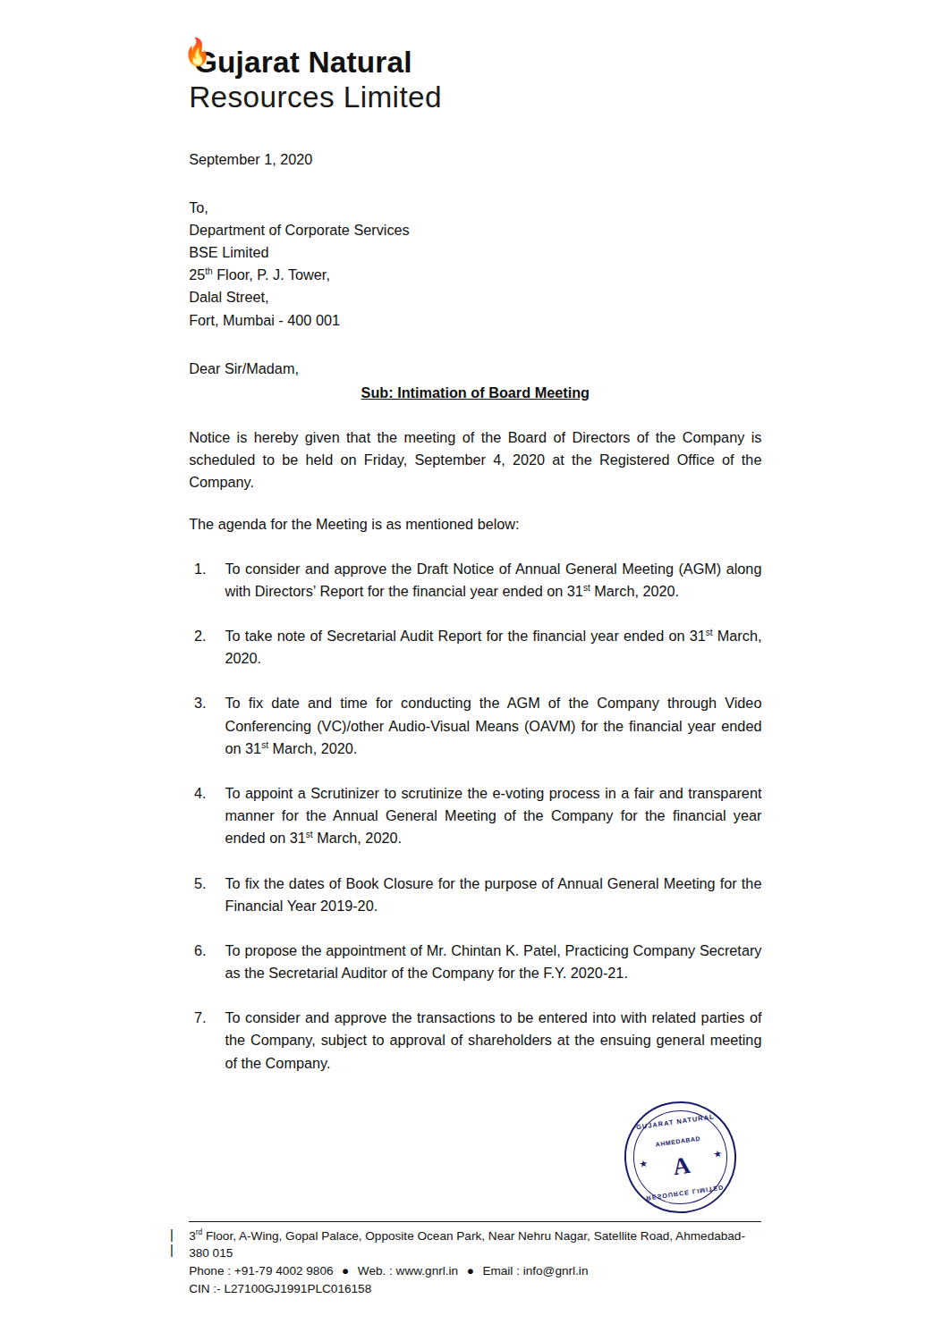🔥Gujarat Natural
Resources Limited
September 1, 2020
To,
Department of Corporate Services
BSE Limited
25th Floor, P. J. Tower,
Dalal Street,
Fort, Mumbai - 400 001
Dear Sir/Madam,
Sub: Intimation of Board Meeting
Notice is hereby given that the meeting of the Board of Directors of the Company is scheduled to be held on Friday, September 4, 2020 at the Registered Office of the Company.
The agenda for the Meeting is as mentioned below:
To consider and approve the Draft Notice of Annual General Meeting (AGM) along with Directors’ Report for the financial year ended on 31st March, 2020.
To take note of Secretarial Audit Report for the financial year ended on 31st March, 2020.
To fix date and time for conducting the AGM of the Company through Video Conferencing (VC)/other Audio-Visual Means (OAVM) for the financial year ended on 31st March, 2020.
To appoint a Scrutinizer to scrutinize the e-voting process in a fair and transparent manner for the Annual General Meeting of the Company for the financial year ended on 31st March, 2020.
To fix the dates of Book Closure for the purpose of Annual General Meeting for the Financial Year 2019-20.
To propose the appointment of Mr. Chintan K. Patel, Practicing Company Secretary as the Secretarial Auditor of the Company for the F.Y. 2020-21.
To consider and approve the transactions to be entered into with related parties of the Company, subject to approval of shareholders at the ensuing general meeting of the Company.
GUJARAT NATURAL
AHMEDABAD
★
★
A
RESOURCE LIMITED
| |
3rd Floor, A-Wing, Gopal Palace, Opposite Ocean Park, Near Nehru Nagar, Satellite Road, Ahmedabad-380 015
Phone : +91-79 4002 9806 ● Web. : www.gnrl.in ● Email : info@gnrl.in
CIN :- L27100GJ1991PLC016158